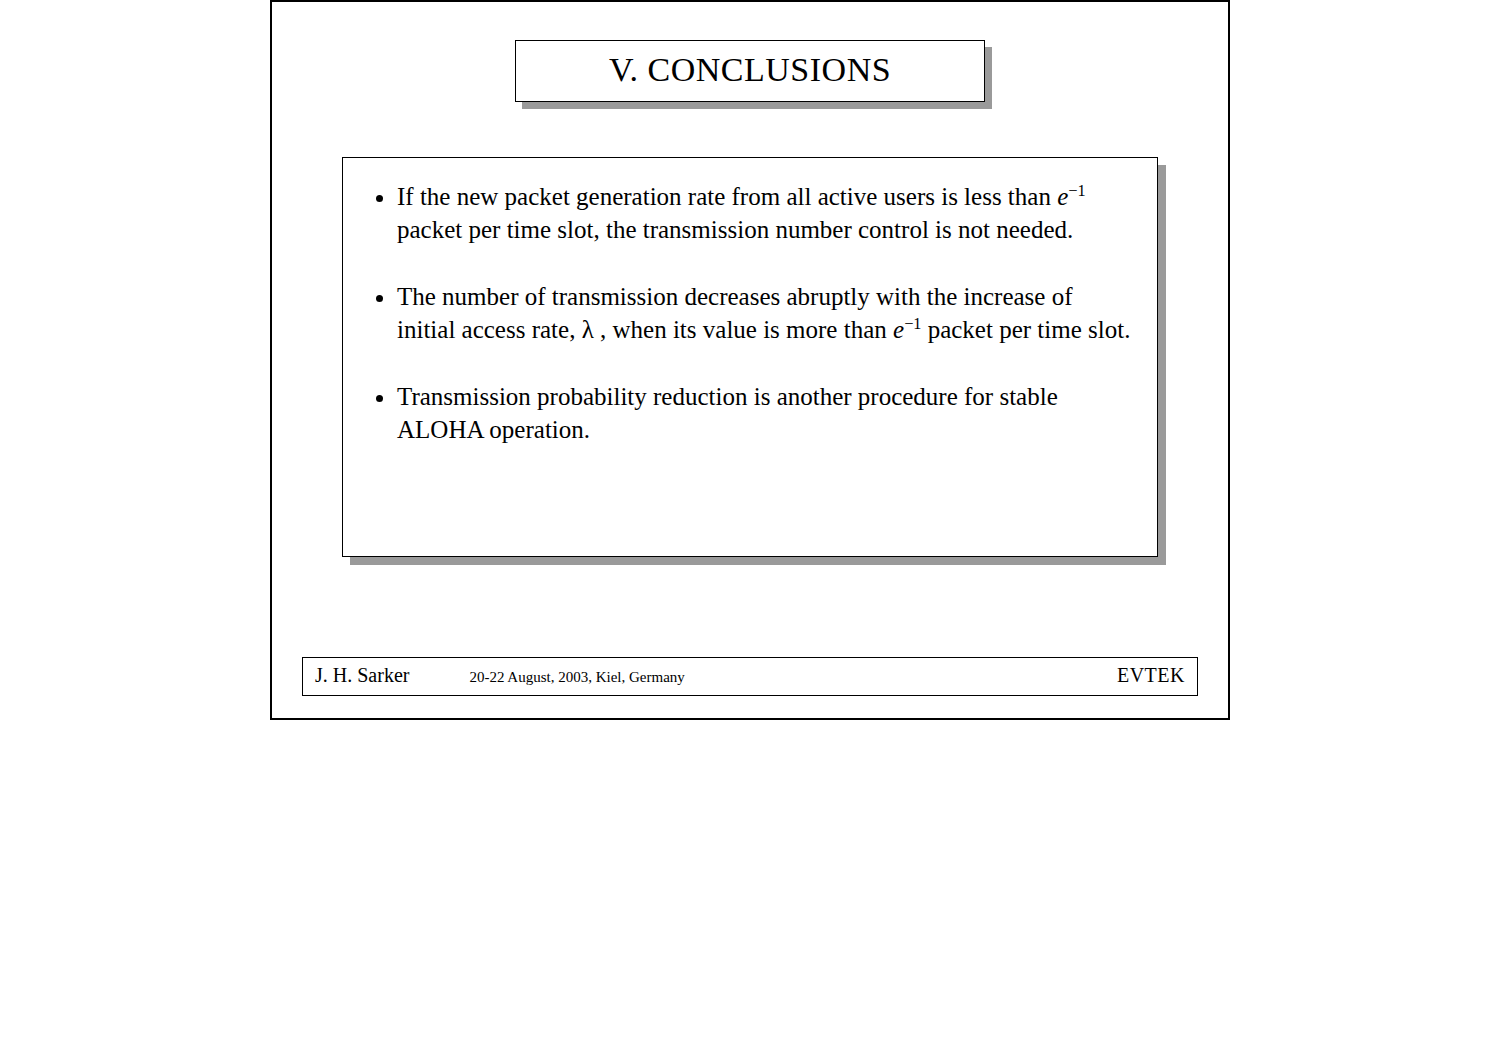V. CONCLUSIONS
If the new packet generation rate from all active users is less than e−1 packet per time slot, the transmission number control is not needed.
The number of transmission decreases abruptly with the increase of initial access rate, λ , when its value is more than e−1 packet per time slot.
Transmission probability reduction is another procedure for stable ALOHA operation.
J. H. Sarker 20-22 August, 2003, Kiel, Germany EVTEK